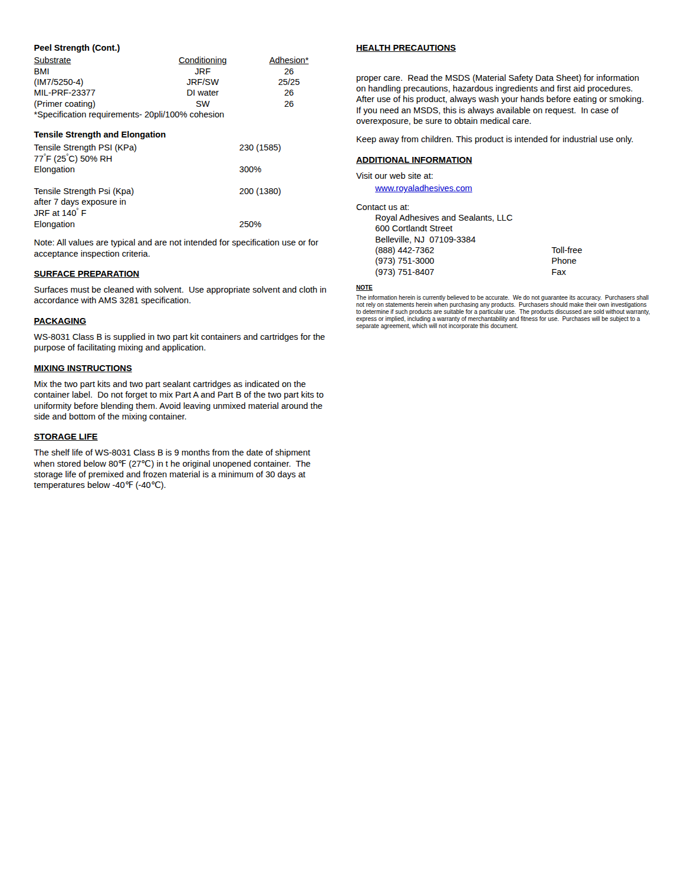Peel Strength (Cont.)
| Substrate | Conditioning | Adhesion* |
| --- | --- | --- |
| BMI | JRF | 26 |
| (IM7/5250-4) | JRF/SW | 25/25 |
| MIL-PRF-23377 | DI water | 26 |
| (Primer coating) | SW | 26 |
*Specification requirements- 20pli/100% cohesion
Tensile Strength and Elongation
| Tensile Strength PSI (KPa) | 230 (1585) |
| 77 ° F (25 ° C) 50% RH | |
| Elongation | 300% |
| Tensile Strength Psi (Kpa) | 200 (1380) |
| after 7 days exposure in | |
| JRF at 140 ° F | |
| Elongation | 250% |
Note: All values are typical and are not intended for specification use or for acceptance inspection criteria.
SURFACE PREPARATION
Surfaces must be cleaned with solvent. Use appropriate solvent and cloth in accordance with AMS 3281 specification.
PACKAGING
WS-8031 Class B is supplied in two part kit containers and cartridges for the purpose of facilitating mixing and application.
MIXING INSTRUCTIONS
Mix the two part kits and two part sealant cartridges as indicated on the container label. Do not forget to mix Part A and Part B of the two part kits to uniformity before blending them. Avoid leaving unmixed material around the side and bottom of the mixing container.
STORAGE LIFE
The shelf life of WS-8031 Class B is 9 months from the date of shipment when stored below 80℉ (27℃) in t he original unopened container. The storage life of premixed and frozen material is a minimum of 30 days at temperatures below -40℉ (-40℃).
HEALTH PRECAUTIONS
proper care. Read the MSDS (Material Safety Data Sheet) for information on handling precautions, hazardous ingredients and first aid procedures. After use of his product, always wash your hands before eating or smoking. If you need an MSDS, this is always available on request. In case of overexposure, be sure to obtain medical care.
Keep away from children. This product is intended for industrial use only.
ADDITIONAL INFORMATION
Visit our web site at:
www.royaladhesives.com
Contact us at:
Royal Adhesives and Sealants, LLC
600 Cortlandt Street
Belleville, NJ 07109-3384
| (888) 442-7362 | Toll-free |
| (973) 751-3000 | Phone |
| (973) 751-8407 | Fax |
NOTE
The information herein is currently believed to be accurate. We do not guarantee its accuracy. Purchasers shall not rely on statements herein when purchasing any products. Purchasers should make their own investigations to determine if such products are suitable for a particular use. The products discussed are sold without warranty, express or implied, including a warranty of merchantability and fitness for use. Purchases will be subject to a separate agreement, which will not incorporate this document.